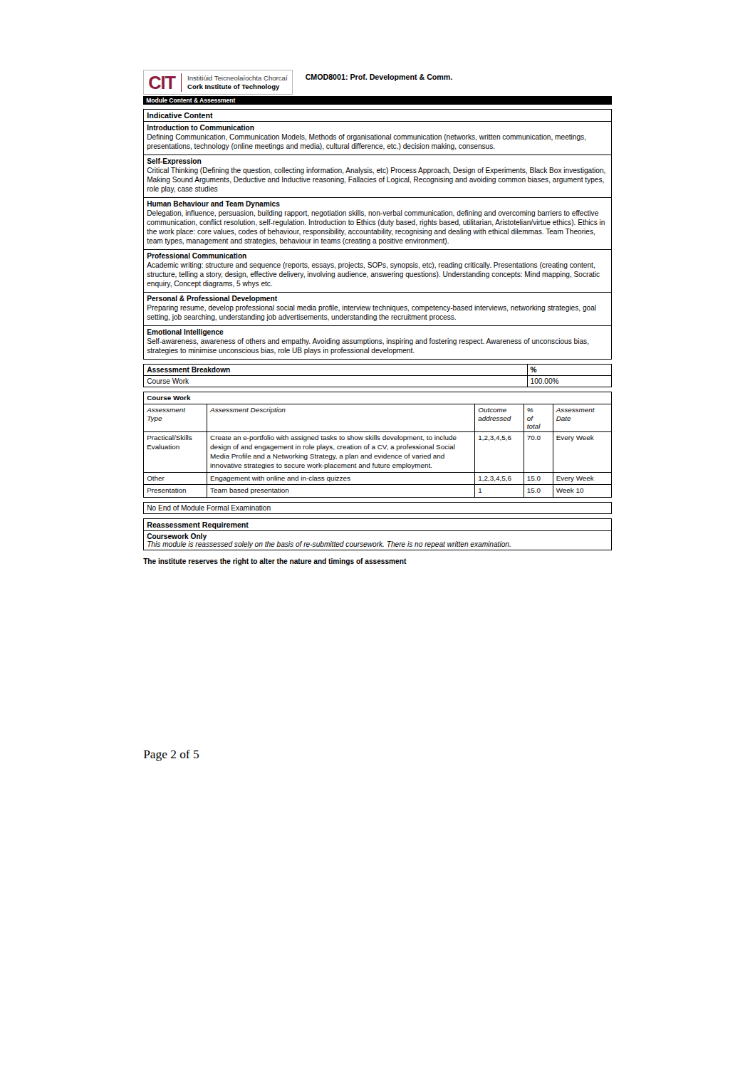CIT Institiúid Teicneolaíochta Chorcaí
Cork Institute of Technology
CMOD8001: Prof. Development & Comm.
Module Content & Assessment
| Indicative Content |
| Introduction to Communication Defining Communication, Communication Models, Methods of organisational communication (networks, written communication, meetings, presentations, technology (online meetings and media), cultural difference, etc.) decision making, consensus. |
| Self-Expression Critical Thinking (Defining the question, collecting information, Analysis, etc) Process Approach, Design of Experiments, Black Box investigation, Making Sound Arguments, Deductive and Inductive reasoning, Fallacies of Logical, Recognising and avoiding common biases, argument types, role play, case studies |
| Human Behaviour and Team Dynamics Delegation, influence, persuasion, building rapport, negotiation skills, non-verbal communication, defining and overcoming barriers to effective communication, conflict resolution, self-regulation. Introduction to Ethics (duty based, rights based, utilitarian, Aristotelian/virtue ethics). Ethics in the work place: core values, codes of behaviour, responsibility, accountability, recognising and dealing with ethical dilemmas. Team Theories, team types, management and strategies, behaviour in teams (creating a positive environment). |
| Professional Communication Academic writing: structure and sequence (reports, essays, projects, SOPs, synopsis, etc), reading critically. Presentations (creating content, structure, telling a story, design, effective delivery, involving audience, answering questions). Understanding concepts: Mind mapping, Socratic enquiry, Concept diagrams, 5 whys etc. |
| Personal & Professional Development Preparing resume, develop professional social media profile, interview techniques, competency-based interviews, networking strategies, goal setting, job searching, understanding job advertisements, understanding the recruitment process. |
| Emotional Intelligence Self-awareness, awareness of others and empathy. Avoiding assumptions, inspiring and fostering respect. Awareness of unconscious bias, strategies to minimise unconscious bias, role UB plays in professional development. |
| Assessment Breakdown | % |
| Course Work | 100.00% |
| Course Work |
| Assessment Type | Assessment Description | Outcome addressed | % of total | Assessment Date |
| Practical/Skills Evaluation | Create an e-portfolio with assigned tasks to show skills development, to include design of and engagement in role plays, creation of a CV, a professional Social Media Profile and a Networking Strategy, a plan and evidence of varied and innovative strategies to secure work-placement and future employment. | 1,2,3,4,5,6 | 70.0 | Every Week |
| Other | Engagement with online and in-class quizzes | 1,2,3,4,5,6 | 15.0 | Every Week |
| Presentation | Team based presentation | 1 | 15.0 | Week 10 |
| No End of Module Formal Examination |
| Reassessment Requirement |
| Coursework Only This module is reassessed solely on the basis of re-submitted coursework. There is no repeat written examination. |
The institute reserves the right to alter the nature and timings of assessment
Page 2 of 5